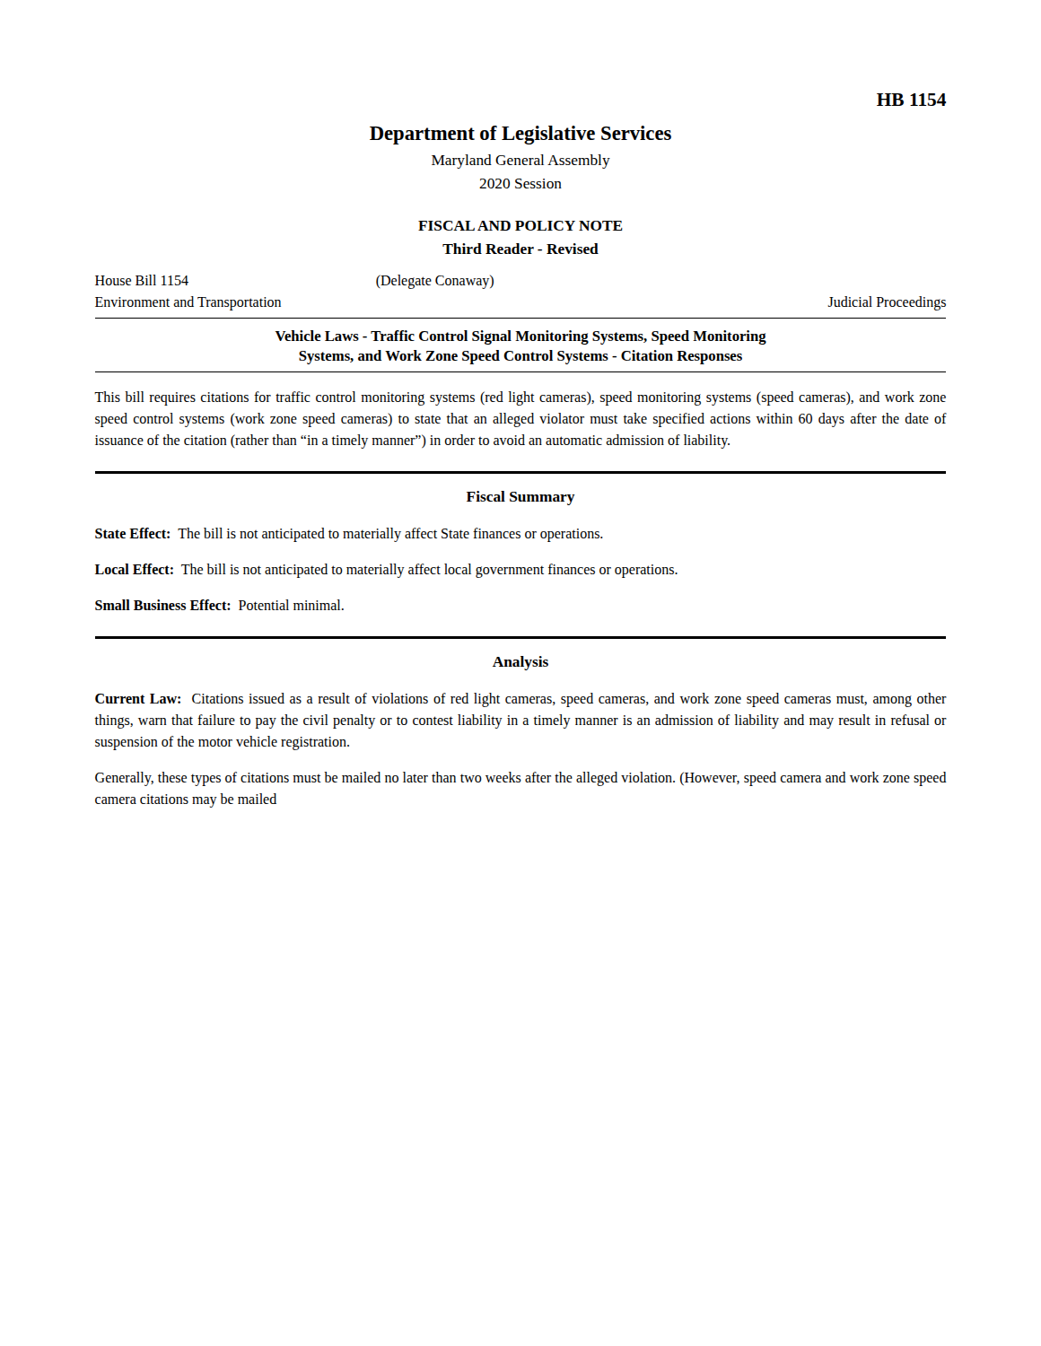HB 1154
Department of Legislative Services
Maryland General Assembly
2020 Session
FISCAL AND POLICY NOTE
Third Reader - Revised
| House Bill 1154 | (Delegate Conaway) | |
| Environment and Transportation | | Judicial Proceedings |
Vehicle Laws - Traffic Control Signal Monitoring Systems, Speed Monitoring
Systems, and Work Zone Speed Control Systems - Citation Responses
This bill requires citations for traffic control monitoring systems (red light cameras), speed monitoring systems (speed cameras), and work zone speed control systems (work zone speed cameras) to state that an alleged violator must take specified actions within 60 days after the date of issuance of the citation (rather than “in a timely manner”) in order to avoid an automatic admission of liability.
Fiscal Summary
State Effect: The bill is not anticipated to materially affect State finances or operations.
Local Effect: The bill is not anticipated to materially affect local government finances or operations.
Small Business Effect: Potential minimal.
Analysis
Current Law: Citations issued as a result of violations of red light cameras, speed cameras, and work zone speed cameras must, among other things, warn that failure to pay the civil penalty or to contest liability in a timely manner is an admission of liability and may result in refusal or suspension of the motor vehicle registration.
Generally, these types of citations must be mailed no later than two weeks after the alleged violation. (However, speed camera and work zone speed camera citations may be mailed